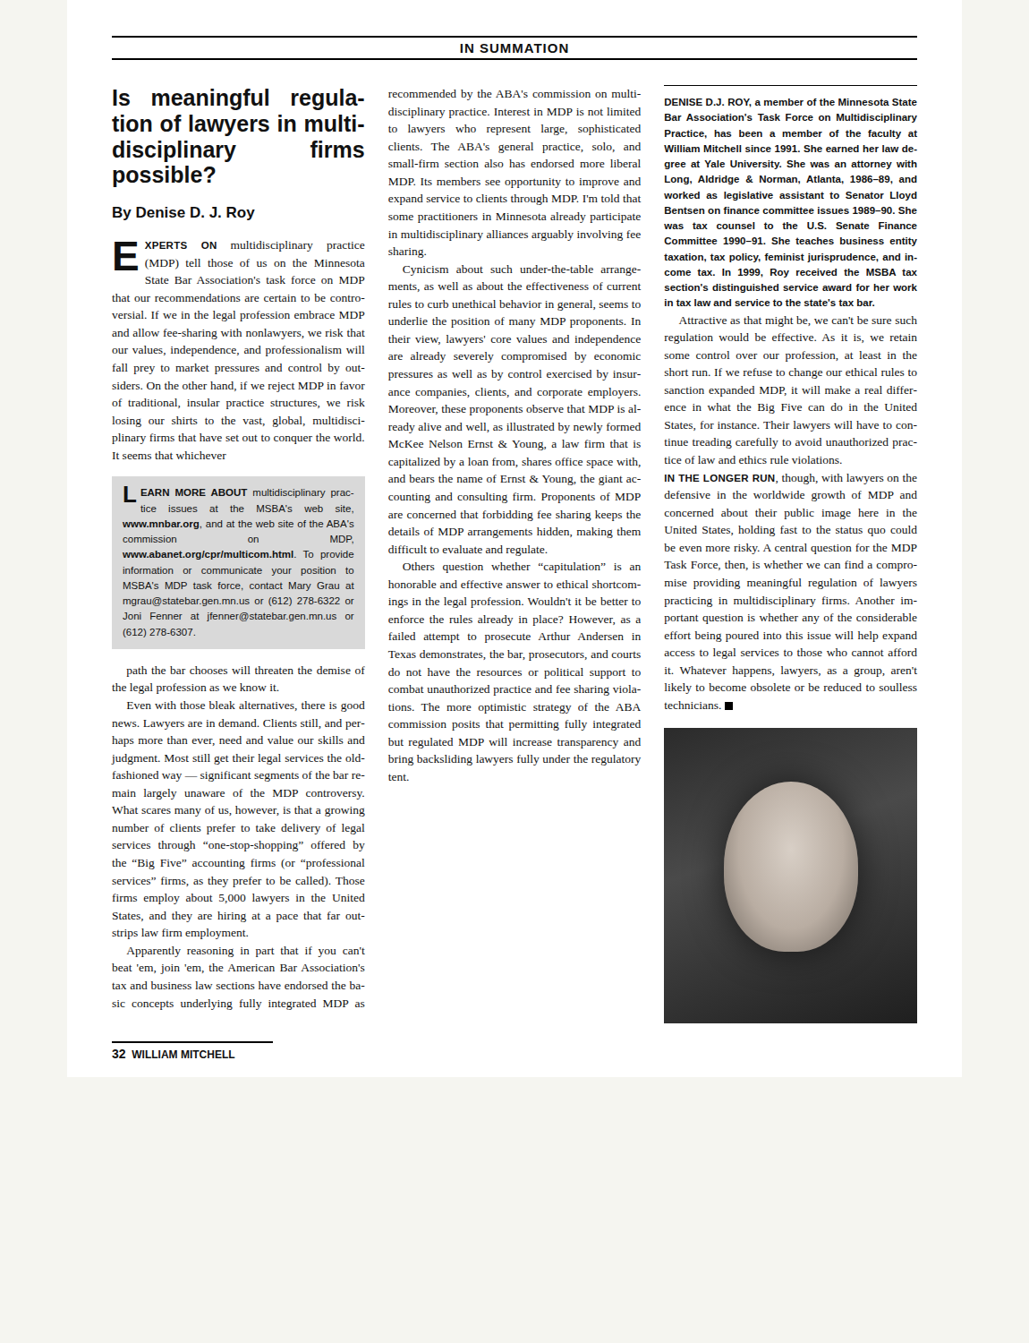IN SUMMATION
Is meaningful regulation of lawyers in multidisciplinary firms possible?
By Denise D. J. Roy
EXPERTS ON multidisciplinary practice (MDP) tell those of us on the Minnesota State Bar Association's task force on MDP that our recommendations are certain to be controversial. If we in the legal profession embrace MDP and allow fee-sharing with nonlawyers, we risk that our values, independence, and professionalism will fall prey to market pressures and control by outsiders. On the other hand, if we reject MDP in favor of traditional, insular practice structures, we risk losing our shirts to the vast, global, multidisciplinary firms that have set out to conquer the world. It seems that whichever
LEARN MORE ABOUT multidisciplinary practice issues at the MSBA's web site, www.mnbar.org, and at the web site of the ABA's commission on MDP, www.abanet.org/cpr/multicom.html. To provide information or communicate your position to MSBA's MDP task force, contact Mary Grau at mgrau@statebar.gen.mn.us or (612) 278-6322 or Joni Fenner at jfenner@statebar.gen.mn.us or (612) 278-6307.
path the bar chooses will threaten the demise of the legal profession as we know it.
Even with those bleak alternatives, there is good news. Lawyers are in demand. Clients still, and perhaps more than ever, need and value our skills and judgment. Most still get their legal services the old-fashioned way — significant segments of the bar remain largely unaware of the MDP controversy. What scares many of us, however, is that a growing number of clients prefer to take delivery of legal services through “one-stop-shopping” offered by the “Big Five” accounting firms (or “professional services” firms, as they prefer to be called). Those firms employ about 5,000 lawyers in the United States, and they are hiring at a pace that far outstrips law firm employment.
Apparently reasoning in part that if you can't beat 'em, join 'em, the American Bar Association's tax and business law sections have endorsed the basic concepts underlying fully integrated MDP as recommended by the ABA's commission on multidisciplinary practice. Interest in MDP is not limited to lawyers who represent large, sophisticated clients. The ABA's general practice, solo, and small-firm section also has endorsed more liberal MDP. Its members see opportunity to improve and expand service to clients through MDP. I'm told that some practitioners in Minnesota already participate in multidisciplinary alliances arguably involving fee sharing.
Cynicism about such under-the-table arrangements, as well as about the effectiveness of current rules to curb unethical behavior in general, seems to underlie the position of many MDP proponents. In their view, lawyers' core values and independence are already severely compromised by economic pressures as well as by control exercised by insurance companies, clients, and corporate employers. Moreover, these proponents observe that MDP is already alive and well, as illustrated by newly formed McKee Nelson Ernst & Young, a law firm that is capitalized by a loan from, shares office space with, and bears the name of Ernst & Young, the giant accounting and consulting firm. Proponents of MDP are concerned that forbidding fee sharing keeps the details of MDP arrangements hidden, making them difficult to evaluate and regulate.
Others question whether “capitulation” is an honorable and effective answer to ethical shortcomings in the legal profession. Wouldn't it be better to enforce the rules already in place? However, as a failed attempt to prosecute Arthur Andersen in Texas demonstrates, the bar, prosecutors, and courts do not have the resources or political support to combat unauthorized practice and fee sharing violations. The more optimistic strategy of the ABA commission posits that permitting fully integrated but regulated MDP will increase transparency and bring backsliding lawyers fully under the regulatory tent.
DENISE D.J. ROY, a member of the Minnesota State Bar Association's Task Force on Multidisciplinary Practice, has been a member of the faculty at William Mitchell since 1991. She earned her law degree at Yale University. She was an attorney with Long, Aldridge & Norman, Atlanta, 1986–89, and worked as legislative assistant to Senator Lloyd Bentsen on finance committee issues 1989–90. She was tax counsel to the U.S. Senate Finance Committee 1990–91. She teaches business entity taxation, tax policy, feminist jurisprudence, and income tax. In 1999, Roy received the MSBA tax section's distinguished service award for her work in tax law and service to the state's tax bar.
Attractive as that might be, we can't be sure such regulation would be effective. As it is, we retain some control over our profession, at least in the short run. If we refuse to change our ethical rules to sanction expanded MDP, it will make a real difference in what the Big Five can do in the United States, for instance. Their lawyers will have to continue treading carefully to avoid unauthorized practice of law and ethics rule violations.
IN THE LONGER RUN, though, with lawyers on the defensive in the worldwide growth of MDP and concerned about their public image here in the United States, holding fast to the status quo could be even more risky. A central question for the MDP Task Force, then, is whether we can find a compromise providing meaningful regulation of lawyers practicing in multidisciplinary firms. Another important question is whether any of the considerable effort being poured into this issue will help expand access to legal services to those who cannot afford it. Whatever happens, lawyers, as a group, aren't likely to become obsolete or be reduced to soulless technicians.
32 WILLIAM MITCHELL